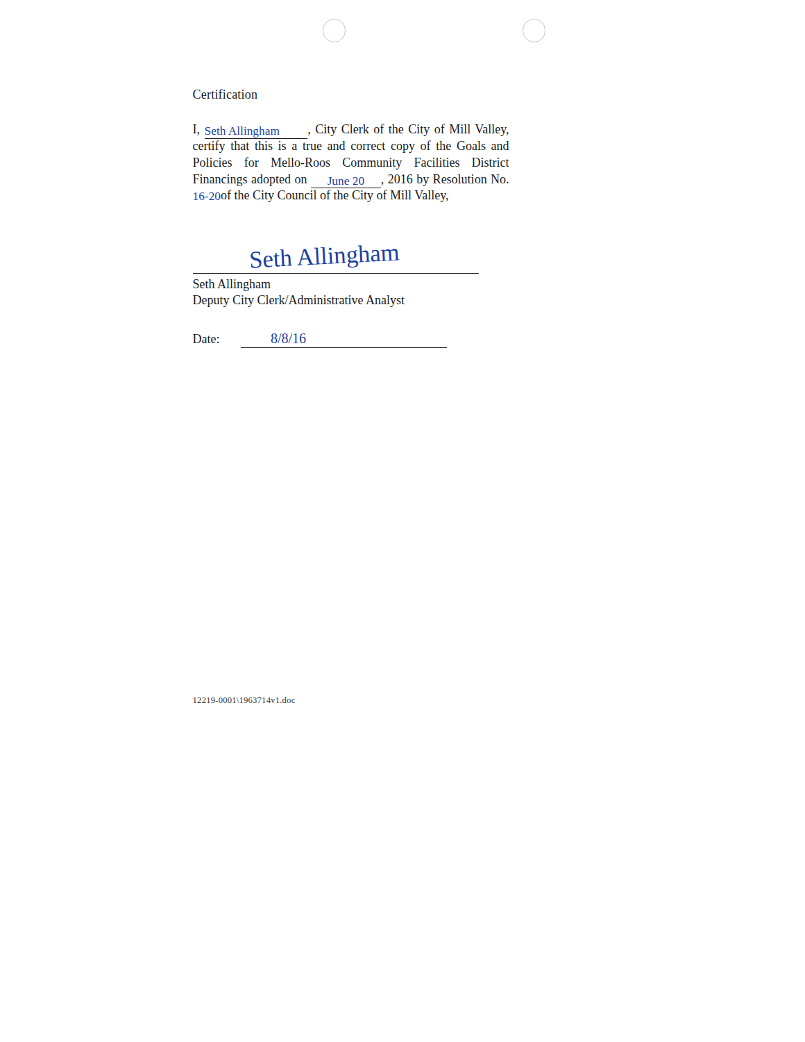Certification
I, Seth Allingham, City Clerk of the City of Mill Valley, certify that this is a true and correct copy of the Goals and Policies for Mello-Roos Community Facilities District Financings adopted on June 20, 2016 by Resolution No. 16-20of the City Council of the City of Mill Valley,
Seth Allingham
Seth Allingham
Deputy City Clerk/Administrative Analyst
Date: 8/8/16
12219-0001\1963714v1.doc